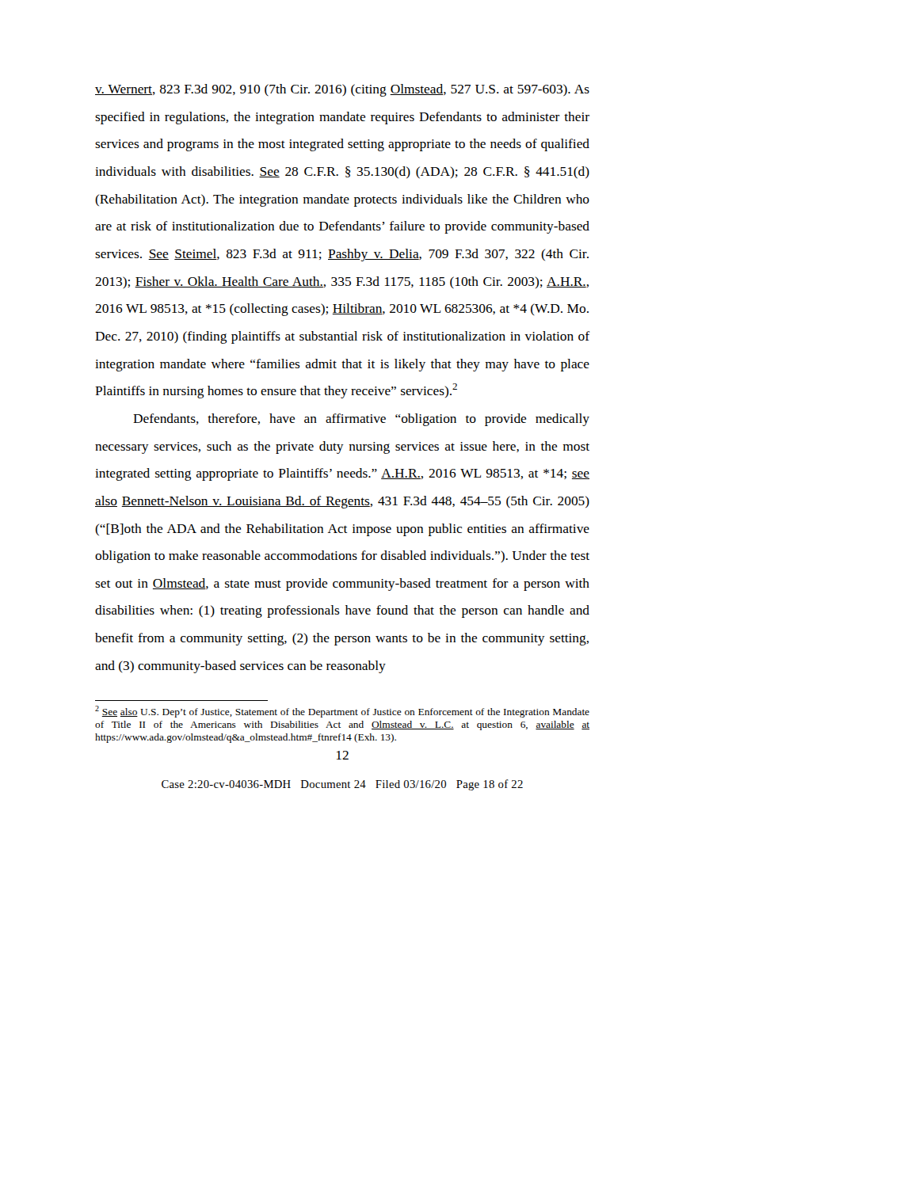v. Wernert, 823 F.3d 902, 910 (7th Cir. 2016) (citing Olmstead, 527 U.S. at 597-603). As specified in regulations, the integration mandate requires Defendants to administer their services and programs in the most integrated setting appropriate to the needs of qualified individuals with disabilities. See 28 C.F.R. § 35.130(d) (ADA); 28 C.F.R. § 441.51(d) (Rehabilitation Act). The integration mandate protects individuals like the Children who are at risk of institutionalization due to Defendants’ failure to provide community-based services. See Steimel, 823 F.3d at 911; Pashby v. Delia, 709 F.3d 307, 322 (4th Cir. 2013); Fisher v. Okla. Health Care Auth., 335 F.3d 1175, 1185 (10th Cir. 2003); A.H.R., 2016 WL 98513, at *15 (collecting cases); Hiltibran, 2010 WL 6825306, at *4 (W.D. Mo. Dec. 27, 2010) (finding plaintiffs at substantial risk of institutionalization in violation of integration mandate where “families admit that it is likely that they may have to place Plaintiffs in nursing homes to ensure that they receive” services).2
Defendants, therefore, have an affirmative “obligation to provide medically necessary services, such as the private duty nursing services at issue here, in the most integrated setting appropriate to Plaintiffs’ needs.” A.H.R., 2016 WL 98513, at *14; see also Bennett-Nelson v. Louisiana Bd. of Regents, 431 F.3d 448, 454–55 (5th Cir. 2005) (“[B]oth the ADA and the Rehabilitation Act impose upon public entities an affirmative obligation to make reasonable accommodations for disabled individuals.”). Under the test set out in Olmstead, a state must provide community-based treatment for a person with disabilities when: (1) treating professionals have found that the person can handle and benefit from a community setting, (2) the person wants to be in the community setting, and (3) community-based services can be reasonably
2 See also U.S. Dep’t of Justice, Statement of the Department of Justice on Enforcement of the Integration Mandate of Title II of the Americans with Disabilities Act and Olmstead v. L.C. at question 6, available at https://www.ada.gov/olmstead/q&a_olmstead.htm#_ftnref14 (Exh. 13).
12
Case 2:20-cv-04036-MDH Document 24 Filed 03/16/20 Page 18 of 22